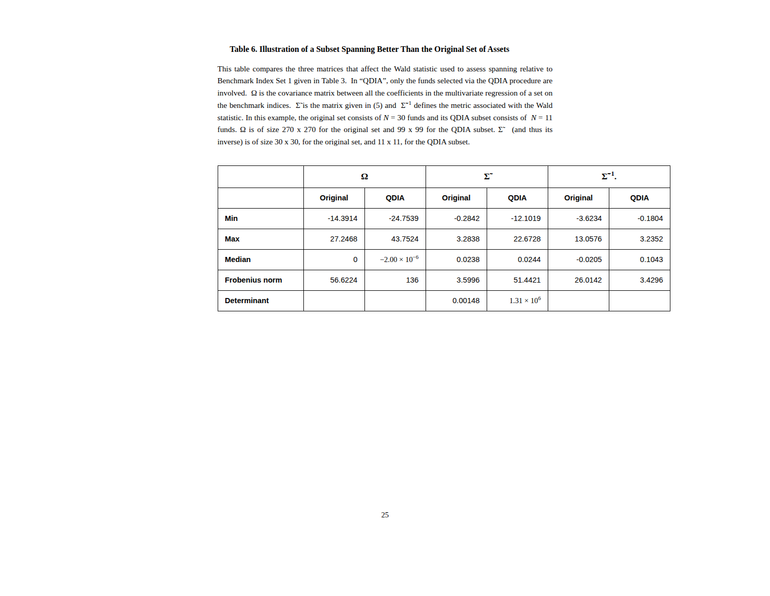Table 6. Illustration of a Subset Spanning Better Than the Original Set of Assets
This table compares the three matrices that affect the Wald statistic used to assess spanning relative to Benchmark Index Set 1 given in Table 3. In “QDIA”, only the funds selected via the QDIA procedure are involved. Ω is the covariance matrix between all the coefficients in the multivariate regression of a set on the benchmark indices. Σ̃ is the matrix given in (5) and Σ̃−1 defines the metric associated with the Wald statistic. In this example, the original set consists of N = 30 funds and its QDIA subset consists of N = 11 funds. Ω is of size 270 x 270 for the original set and 99 x 99 for the QDIA subset. Σ̃ (and thus its inverse) is of size 30 x 30, for the original set, and 11 x 11, for the QDIA subset.
| | Ω | Σ̃ | Σ̃ −1 . |
| --- | --- | --- | --- |
| | Original | QDIA | Original | QDIA | Original | QDIA |
| Min | -14.3914 | -24.7539 | -0.2842 | -12.1019 | -3.6234 | -0.1804 |
| Max | 27.2468 | 43.7524 | 3.2838 | 22.6728 | 13.0576 | 3.2352 |
| Median | 0 | −2.00 × 10 −6 | 0.0238 | 0.0244 | -0.0205 | 0.1043 |
| Frobenius norm | 56.6224 | 136 | 3.5996 | 51.4421 | 26.0142 | 3.4296 |
| Determinant | | | 0.00148 | 1.31 × 10 6 | | |
25